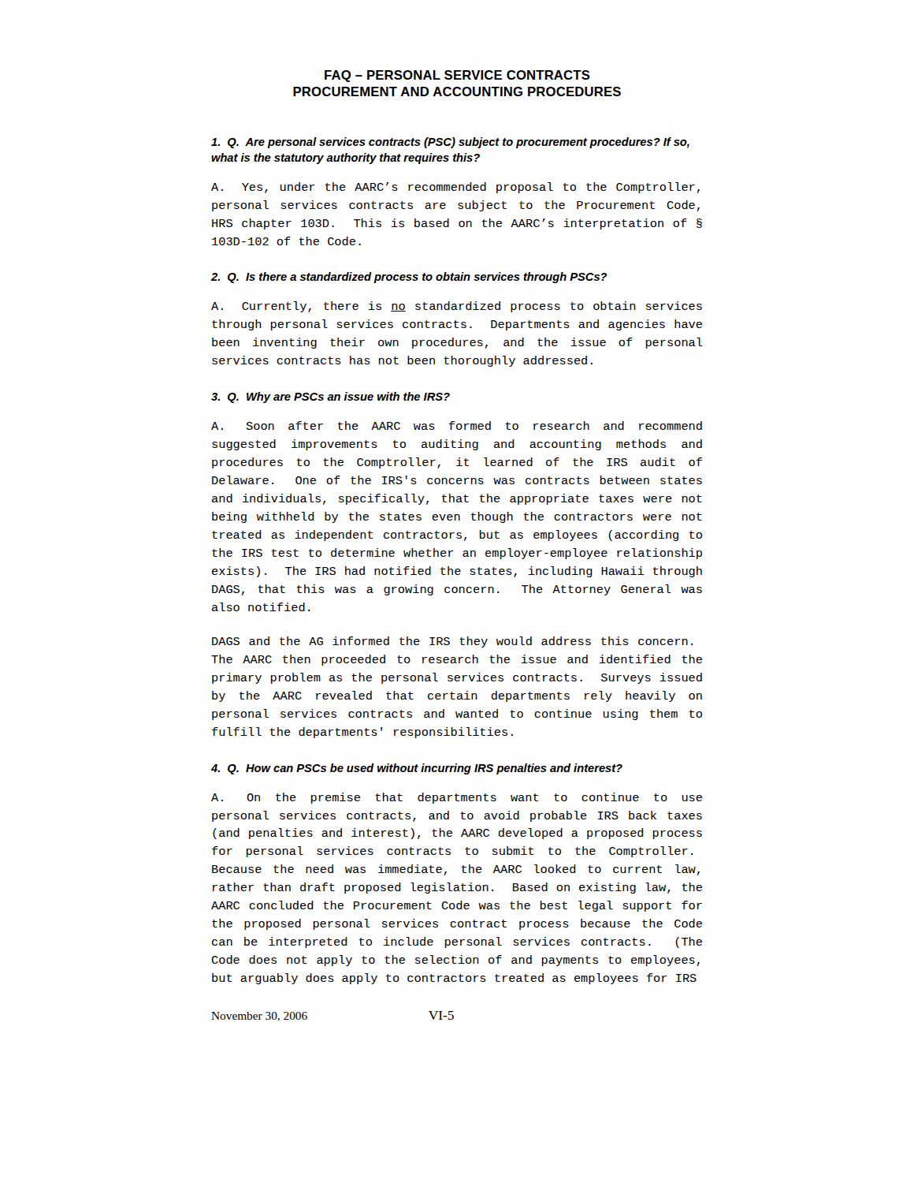FAQ – PERSONAL SERVICE CONTRACTS
PROCUREMENT AND ACCOUNTING PROCEDURES
1. Q. Are personal services contracts (PSC) subject to procurement procedures? If so, what is the statutory authority that requires this?
A. Yes, under the AARC’s recommended proposal to the Comptroller, personal services contracts are subject to the Procurement Code, HRS chapter 103D. This is based on the AARC’s interpretation of § 103D-102 of the Code.
2. Q. Is there a standardized process to obtain services through PSCs?
A. Currently, there is no standardized process to obtain services through personal services contracts. Departments and agencies have been inventing their own procedures, and the issue of personal services contracts has not been thoroughly addressed.
3. Q. Why are PSCs an issue with the IRS?
A. Soon after the AARC was formed to research and recommend suggested improvements to auditing and accounting methods and procedures to the Comptroller, it learned of the IRS audit of Delaware. One of the IRS's concerns was contracts between states and individuals, specifically, that the appropriate taxes were not being withheld by the states even though the contractors were not treated as independent contractors, but as employees (according to the IRS test to determine whether an employer-employee relationship exists). The IRS had notified the states, including Hawaii through DAGS, that this was a growing concern. The Attorney General was also notified.
DAGS and the AG informed the IRS they would address this concern. The AARC then proceeded to research the issue and identified the primary problem as the personal services contracts. Surveys issued by the AARC revealed that certain departments rely heavily on personal services contracts and wanted to continue using them to fulfill the departments' responsibilities.
4. Q. How can PSCs be used without incurring IRS penalties and interest?
A. On the premise that departments want to continue to use personal services contracts, and to avoid probable IRS back taxes (and penalties and interest), the AARC developed a proposed process for personal services contracts to submit to the Comptroller. Because the need was immediate, the AARC looked to current law, rather than draft proposed legislation. Based on existing law, the AARC concluded the Procurement Code was the best legal support for the proposed personal services contract process because the Code can be interpreted to include personal services contracts. (The Code does not apply to the selection of and payments to employees, but arguably does apply to contractors treated as employees for IRS
November 30, 2006 VI-5